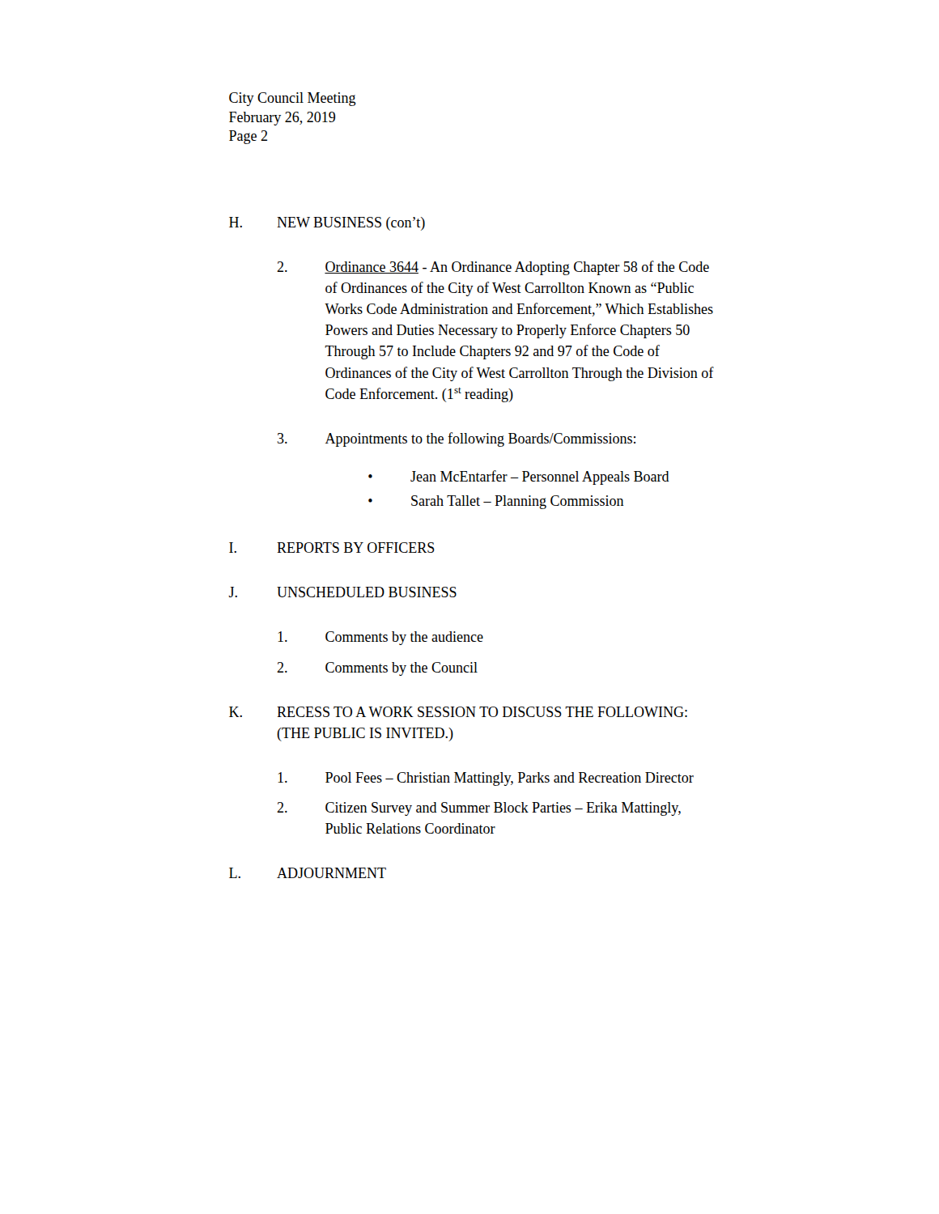City Council Meeting
February 26, 2019
Page 2
H.
NEW BUSINESS (con’t)
2.
Ordinance 3644 - An Ordinance Adopting Chapter 58 of the Code of Ordinances of the City of West Carrollton Known as “Public Works Code Administration and Enforcement,” Which Establishes Powers and Duties Necessary to Properly Enforce Chapters 50 Through 57 to Include Chapters 92 and 97 of the Code of Ordinances of the City of West Carrollton Through the Division of Code Enforcement. (1st reading)
3.
Appointments to the following Boards/Commissions:
•Jean McEntarfer – Personnel Appeals Board
•Sarah Tallet – Planning Commission
I.
REPORTS BY OFFICERS
J.
UNSCHEDULED BUSINESS
1.
Comments by the audience
2.
Comments by the Council
K.
RECESS TO A WORK SESSION TO DISCUSS THE FOLLOWING: (THE PUBLIC IS INVITED.)
1.
Pool Fees – Christian Mattingly, Parks and Recreation Director
2.
Citizen Survey and Summer Block Parties – Erika Mattingly, Public Relations Coordinator
L.
ADJOURNMENT